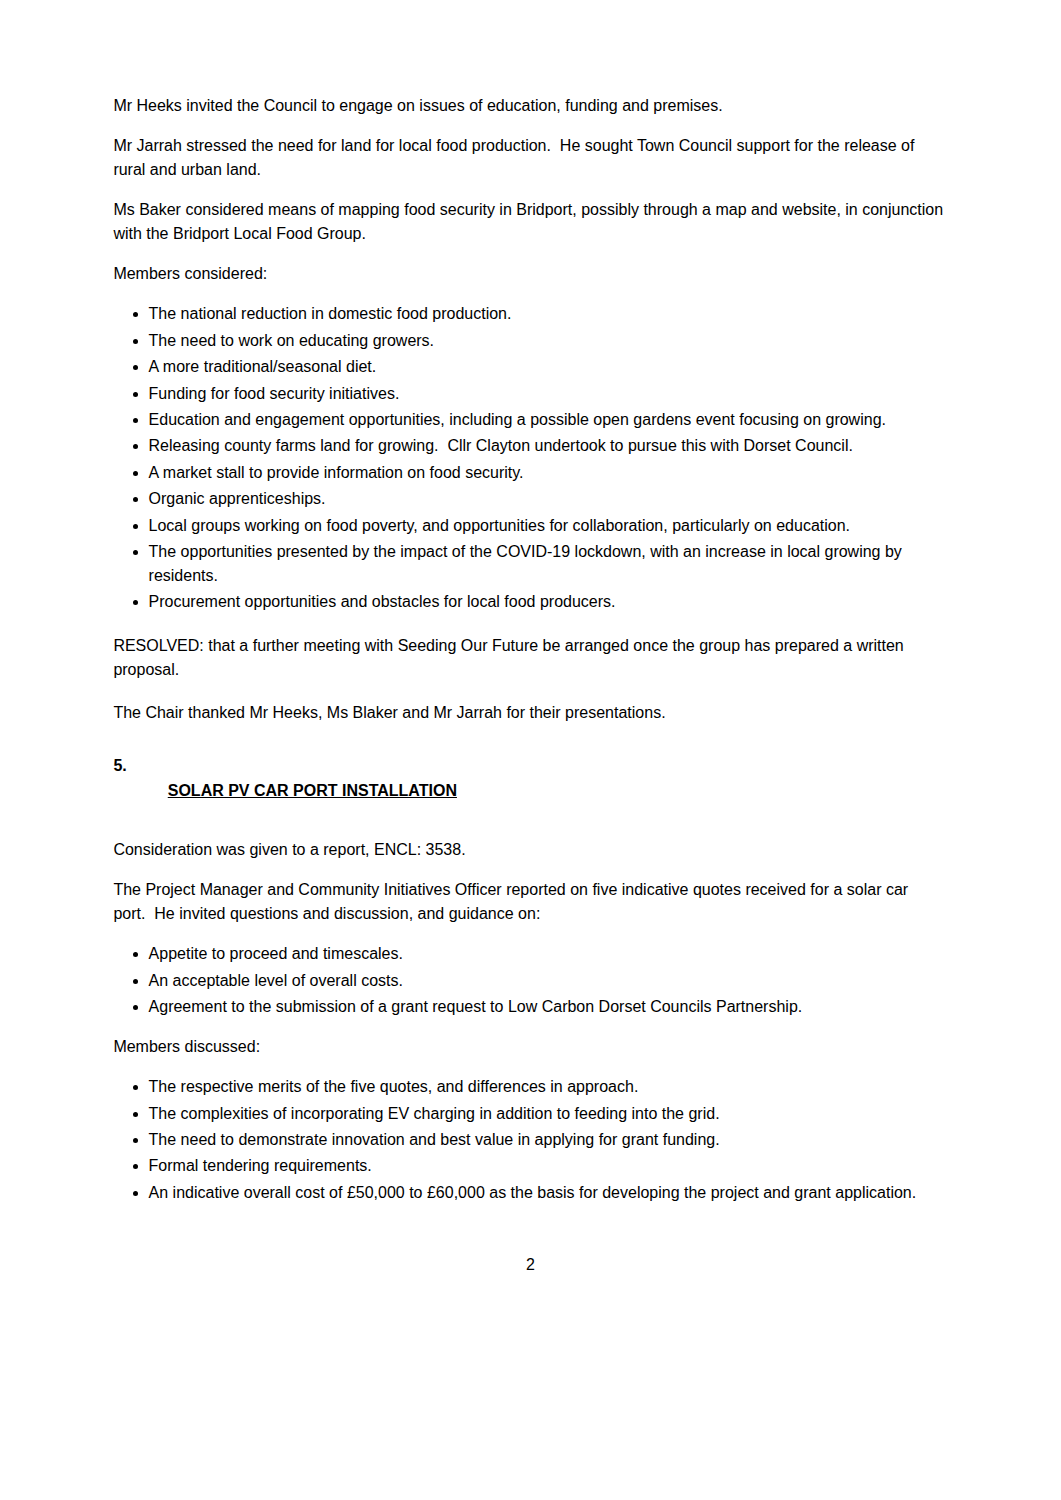Mr Heeks invited the Council to engage on issues of education, funding and premises.
Mr Jarrah stressed the need for land for local food production. He sought Town Council support for the release of rural and urban land.
Ms Baker considered means of mapping food security in Bridport, possibly through a map and website, in conjunction with the Bridport Local Food Group.
Members considered:
The national reduction in domestic food production.
The need to work on educating growers.
A more traditional/seasonal diet.
Funding for food security initiatives.
Education and engagement opportunities, including a possible open gardens event focusing on growing.
Releasing county farms land for growing. Cllr Clayton undertook to pursue this with Dorset Council.
A market stall to provide information on food security.
Organic apprenticeships.
Local groups working on food poverty, and opportunities for collaboration, particularly on education.
The opportunities presented by the impact of the COVID-19 lockdown, with an increase in local growing by residents.
Procurement opportunities and obstacles for local food producers.
RESOLVED: that a further meeting with Seeding Our Future be arranged once the group has prepared a written proposal.
The Chair thanked Mr Heeks, Ms Blaker and Mr Jarrah for their presentations.
5.
SOLAR PV CAR PORT INSTALLATION
Consideration was given to a report, ENCL: 3538.
The Project Manager and Community Initiatives Officer reported on five indicative quotes received for a solar car port. He invited questions and discussion, and guidance on:
Appetite to proceed and timescales.
An acceptable level of overall costs.
Agreement to the submission of a grant request to Low Carbon Dorset Councils Partnership.
Members discussed:
The respective merits of the five quotes, and differences in approach.
The complexities of incorporating EV charging in addition to feeding into the grid.
The need to demonstrate innovation and best value in applying for grant funding.
Formal tendering requirements.
An indicative overall cost of £50,000 to £60,000 as the basis for developing the project and grant application.
2